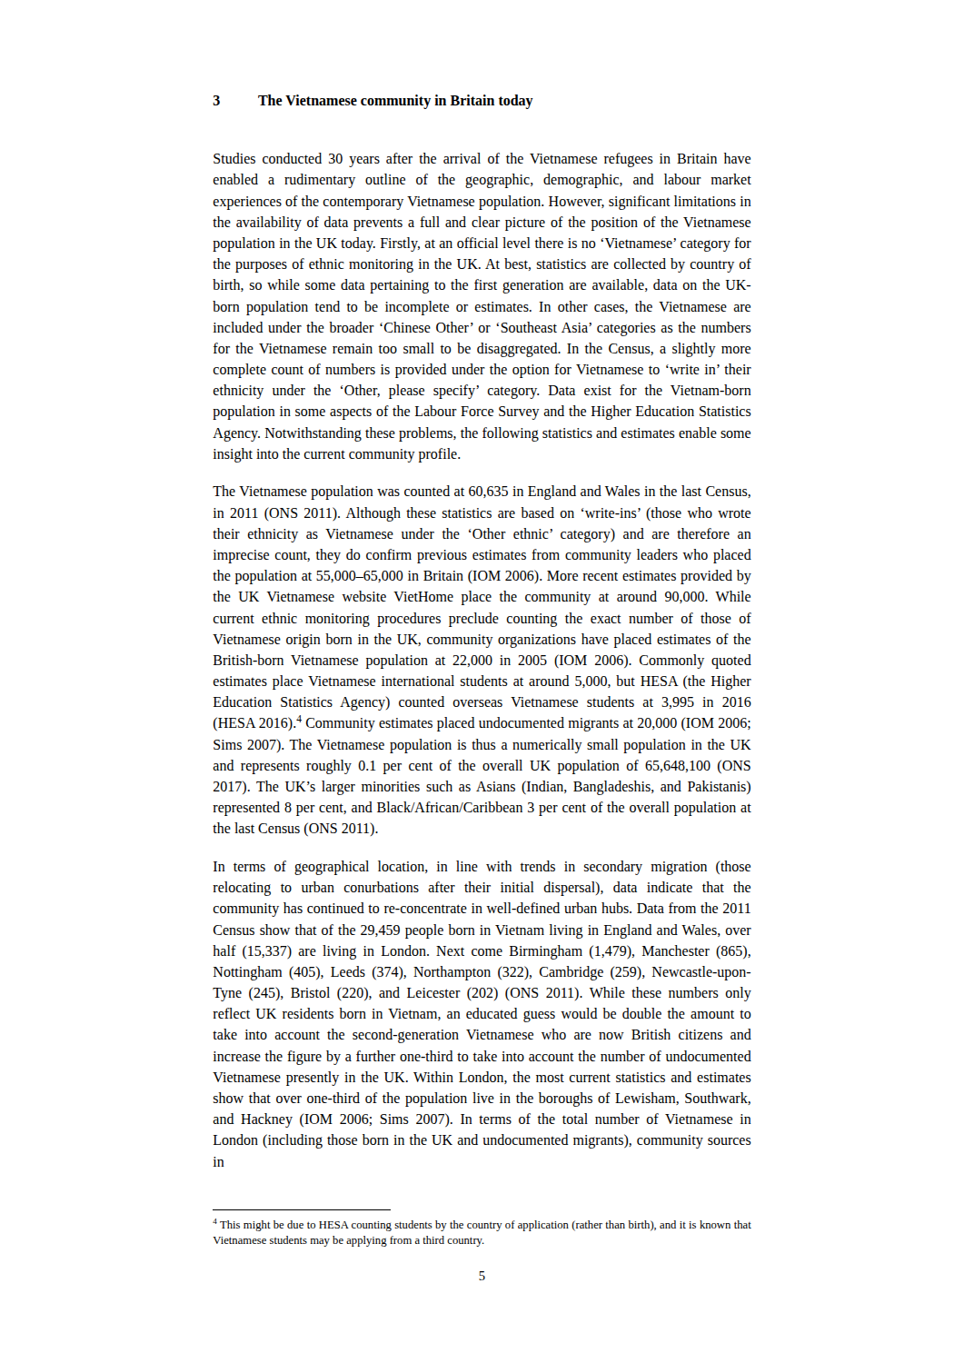3 The Vietnamese community in Britain today
Studies conducted 30 years after the arrival of the Vietnamese refugees in Britain have enabled a rudimentary outline of the geographic, demographic, and labour market experiences of the contemporary Vietnamese population. However, significant limitations in the availability of data prevents a full and clear picture of the position of the Vietnamese population in the UK today. Firstly, at an official level there is no ‘Vietnamese’ category for the purposes of ethnic monitoring in the UK. At best, statistics are collected by country of birth, so while some data pertaining to the first generation are available, data on the UK-born population tend to be incomplete or estimates. In other cases, the Vietnamese are included under the broader ‘Chinese Other’ or ‘Southeast Asia’ categories as the numbers for the Vietnamese remain too small to be disaggregated. In the Census, a slightly more complete count of numbers is provided under the option for Vietnamese to ‘write in’ their ethnicity under the ‘Other, please specify’ category. Data exist for the Vietnam-born population in some aspects of the Labour Force Survey and the Higher Education Statistics Agency. Notwithstanding these problems, the following statistics and estimates enable some insight into the current community profile.
The Vietnamese population was counted at 60,635 in England and Wales in the last Census, in 2011 (ONS 2011). Although these statistics are based on ‘write-ins’ (those who wrote their ethnicity as Vietnamese under the ‘Other ethnic’ category) and are therefore an imprecise count, they do confirm previous estimates from community leaders who placed the population at 55,000–65,000 in Britain (IOM 2006). More recent estimates provided by the UK Vietnamese website VietHome place the community at around 90,000. While current ethnic monitoring procedures preclude counting the exact number of those of Vietnamese origin born in the UK, community organizations have placed estimates of the British-born Vietnamese population at 22,000 in 2005 (IOM 2006). Commonly quoted estimates place Vietnamese international students at around 5,000, but HESA (the Higher Education Statistics Agency) counted overseas Vietnamese students at 3,995 in 2016 (HESA 2016).4 Community estimates placed undocumented migrants at 20,000 (IOM 2006; Sims 2007). The Vietnamese population is thus a numerically small population in the UK and represents roughly 0.1 per cent of the overall UK population of 65,648,100 (ONS 2017). The UK’s larger minorities such as Asians (Indian, Bangladeshis, and Pakistanis) represented 8 per cent, and Black/African/Caribbean 3 per cent of the overall population at the last Census (ONS 2011).
In terms of geographical location, in line with trends in secondary migration (those relocating to urban conurbations after their initial dispersal), data indicate that the community has continued to re-concentrate in well-defined urban hubs. Data from the 2011 Census show that of the 29,459 people born in Vietnam living in England and Wales, over half (15,337) are living in London. Next come Birmingham (1,479), Manchester (865), Nottingham (405), Leeds (374), Northampton (322), Cambridge (259), Newcastle-upon-Tyne (245), Bristol (220), and Leicester (202) (ONS 2011). While these numbers only reflect UK residents born in Vietnam, an educated guess would be double the amount to take into account the second-generation Vietnamese who are now British citizens and increase the figure by a further one-third to take into account the number of undocumented Vietnamese presently in the UK. Within London, the most current statistics and estimates show that over one-third of the population live in the boroughs of Lewisham, Southwark, and Hackney (IOM 2006; Sims 2007). In terms of the total number of Vietnamese in London (including those born in the UK and undocumented migrants), community sources in
4 This might be due to HESA counting students by the country of application (rather than birth), and it is known that Vietnamese students may be applying from a third country.
5